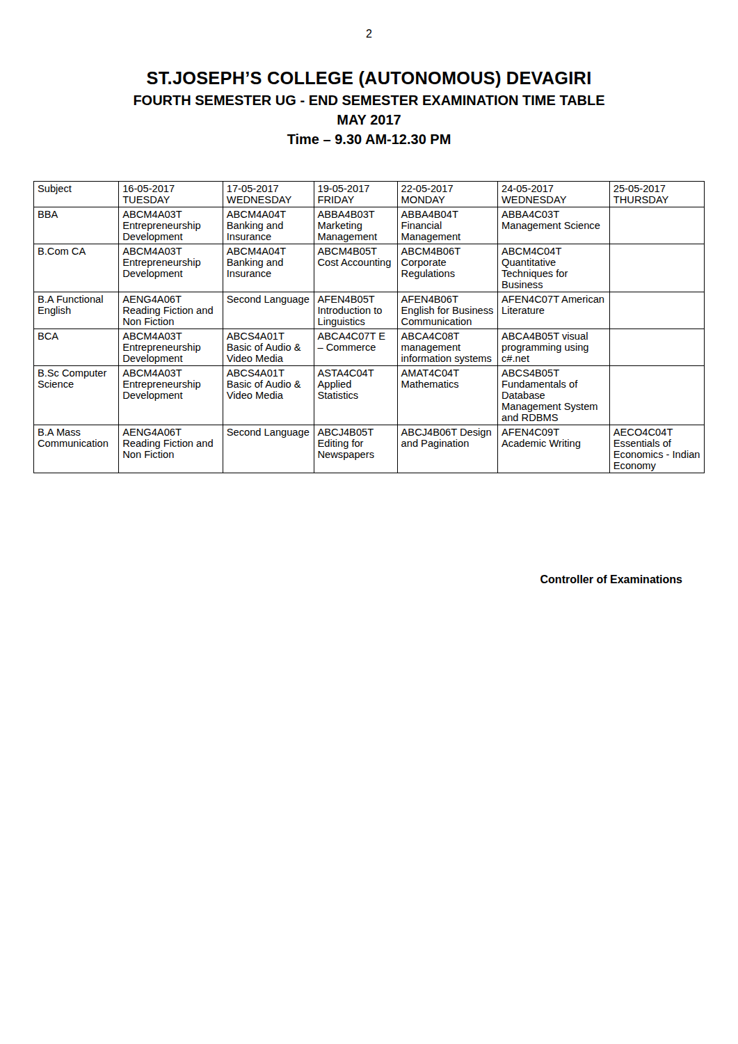2
ST.JOSEPH’S COLLEGE (AUTONOMOUS) DEVAGIRI
FOURTH SEMESTER UG - END SEMESTER EXAMINATION TIME TABLE
MAY 2017
Time – 9.30 AM-12.30 PM
| Subject | 16-05-2017 TUESDAY | 17-05-2017 WEDNESDAY | 19-05-2017 FRIDAY | 22-05-2017 MONDAY | 24-05-2017 WEDNESDAY | 25-05-2017 THURSDAY |
| --- | --- | --- | --- | --- | --- | --- |
| BBA | ABCM4A03T Entrepreneurship Development | ABCM4A04T Banking and Insurance | ABBA4B03T Marketing Management | ABBA4B04T Financial Management | ABBA4C03T Management Science | |
| B.Com CA | ABCM4A03T Entrepreneurship Development | ABCM4A04T Banking and Insurance | ABCM4B05T Cost Accounting | ABCM4B06T Corporate Regulations | ABCM4C04T Quantitative Techniques for Business | |
| B.A Functional English | AENG4A06T Reading Fiction and Non Fiction | Second Language | AFEN4B05T Introduction to Linguistics | AFEN4B06T English for Business Communication | AFEN4C07T American Literature | |
| BCA | ABCM4A03T Entrepreneurship Development | ABCS4A01T Basic of Audio & Video Media | ABCA4C07T E – Commerce | ABCA4C08T management information systems | ABCA4B05T visual programming using c#.net | |
| B.Sc Computer Science | ABCM4A03T Entrepreneurship Development | ABCS4A01T Basic of Audio & Video Media | ASTA4C04T Applied Statistics | AMAT4C04T Mathematics | ABCS4B05T Fundamentals of Database Management System and RDBMS | |
| B.A Mass Communication | AENG4A06T Reading Fiction and Non Fiction | Second Language | ABCJ4B05T Editing for Newspapers | ABCJ4B06T Design and Pagination | AFEN4C09T Academic Writing | AECO4C04T Essentials of Economics - Indian Economy |
Controller of Examinations